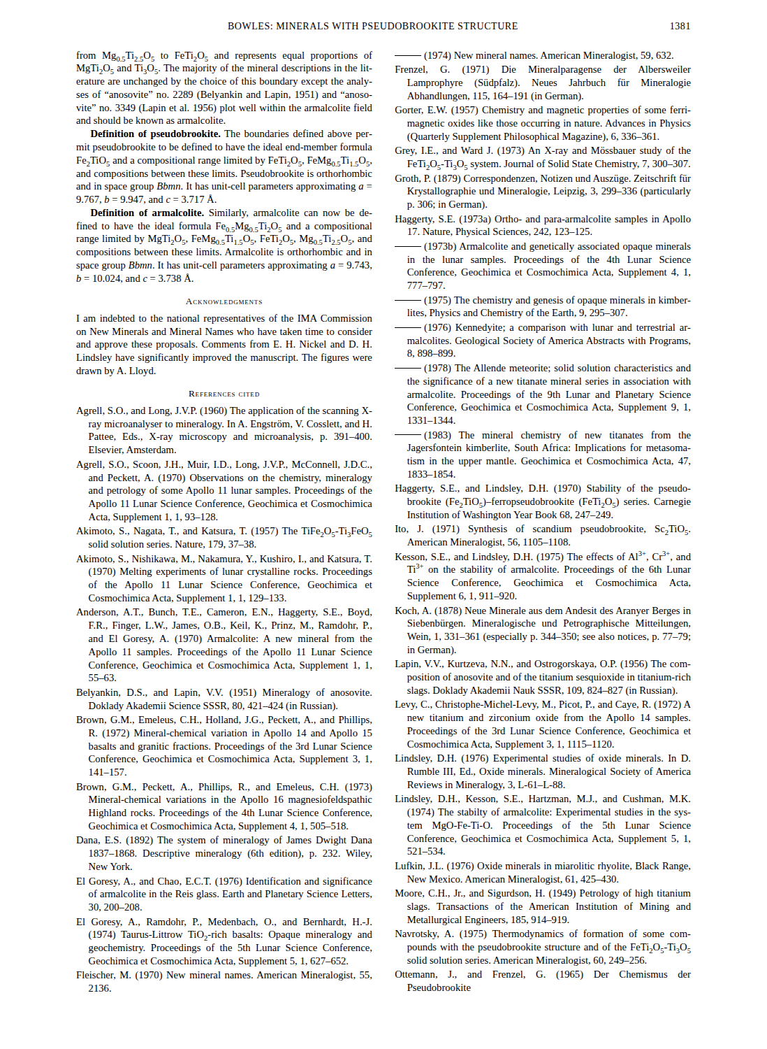BOWLES: MINERALS WITH PSEUDOBROOKITE STRUCTURE 1381
from Mg0.5Ti2.5O5 to FeTi2O5 and represents equal proportions of MgTi2O5 and Ti3O5. The majority of the mineral descriptions in the literature are unchanged by the choice of this boundary except the analyses of “anosovite” no. 2289 (Belyankin and Lapin, 1951) and “anosovite” no. 3349 (Lapin et al. 1956) plot well within the armalcolite field and should be known as armalcolite.
Definition of pseudobrookite. The boundaries defined above permit pseudobrookite to be defined to have the ideal end-member formula Fe2TiO5 and a compositional range limited by FeTi2O5, FeMg0.5Ti1.5O5, and compositions between these limits. Pseudobrookite is orthorhombic and in space group Bbmn. It has unit-cell parameters approximating a = 9.767, b = 9.947, and c = 3.717 Å.
Definition of armalcolite. Similarly, armalcolite can now be defined to have the ideal formula Fe0.5Mg0.5Ti2O5 and a compositional range limited by MgTi2O5, FeMg0.5Ti1.5O5, FeTi2O5, Mg0.5Ti2.5O5, and compositions between these limits. Armalcolite is orthorhombic and in space group Bbmn. It has unit-cell parameters approximating a = 9.743, b = 10.024, and c = 3.738 Å.
Acknowledgments
I am indebted to the national representatives of the IMA Commission on New Minerals and Mineral Names who have taken time to consider and approve these proposals. Comments from E. H. Nickel and D. H. Lindsley have significantly improved the manuscript. The figures were drawn by A. Lloyd.
References cited
Agrell, S.O., and Long, J.V.P. (1960) The application of the scanning X-ray microanalyser to mineralogy. In A. Engström, V. Cosslett, and H. Pattee, Eds., X-ray microscopy and microanalysis, p. 391–400. Elsevier, Amsterdam.
Agrell, S.O., Scoon, J.H., Muir, I.D., Long, J.V.P., McConnell, J.D.C., and Peckett, A. (1970) Observations on the chemistry, mineralogy and petrology of some Apollo 11 lunar samples. Proceedings of the Apollo 11 Lunar Science Conference, Geochimica et Cosmochimica Acta, Supplement 1, 1, 93–128.
Akimoto, S., Nagata, T., and Katsura, T. (1957) The TiFe2O5-Ti3FeO5 solid solution series. Nature, 179, 37–38.
Akimoto, S., Nishikawa, M., Nakamura, Y., Kushiro, I., and Katsura, T. (1970) Melting experiments of lunar crystalline rocks. Proceedings of the Apollo 11 Lunar Science Conference, Geochimica et Cosmochimica Acta, Supplement 1, 1, 129–133.
Anderson, A.T., Bunch, T.E., Cameron, E.N., Haggerty, S.E., Boyd, F.R., Finger, L.W., James, O.B., Keil, K., Prinz, M., Ramdohr, P., and El Goresy, A. (1970) Armalcolite: A new mineral from the Apollo 11 samples. Proceedings of the Apollo 11 Lunar Science Conference, Geochimica et Cosmochimica Acta, Supplement 1, 1, 55–63.
Belyankin, D.S., and Lapin, V.V. (1951) Mineralogy of anosovite. Doklady Akademii Science SSSR, 80, 421–424 (in Russian).
Brown, G.M., Emeleus, C.H., Holland, J.G., Peckett, A., and Phillips, R. (1972) Mineral-chemical variation in Apollo 14 and Apollo 15 basalts and granitic fractions. Proceedings of the 3rd Lunar Science Conference, Geochimica et Cosmochimica Acta, Supplement 3, 1, 141–157.
Brown, G.M., Peckett, A., Phillips, R., and Emeleus, C.H. (1973) Mineral-chemical variations in the Apollo 16 magnesiofeldspathic Highland rocks. Proceedings of the 4th Lunar Science Conference, Geochimica et Cosmochimica Acta, Supplement 4, 1, 505–518.
Dana, E.S. (1892) The system of mineralogy of James Dwight Dana 1837–1868. Descriptive mineralogy (6th edition), p. 232. Wiley, New York.
El Goresy, A., and Chao, E.C.T. (1976) Identification and significance of armalcolite in the Reis glass. Earth and Planetary Science Letters, 30, 200–208.
El Goresy, A., Ramdohr, P., Medenbach, O., and Bernhardt, H.-J. (1974) Taurus-Littrow TiO2-rich basalts: Opaque mineralogy and geochemistry. Proceedings of the 5th Lunar Science Conference, Geochimica et Cosmochimica Acta, Supplement 5, 1, 627–652.
Fleischer, M. (1970) New mineral names. American Mineralogist, 55, 2136.
(1974) New mineral names. American Mineralogist, 59, 632.
Frenzel, G. (1971) Die Mineralparagense der Albersweiler Lamprophyre (Südpfalz). Neues Jahrbuch für Mineralogie Abhandlungen, 115, 164–191 (in German).
Gorter, E.W. (1957) Chemistry and magnetic properties of some ferrimagnetic oxides like those occurring in nature. Advances in Physics (Quarterly Supplement Philosophical Magazine), 6, 336–361.
Grey, I.E., and Ward J. (1973) An X-ray and Mössbauer study of the FeTi2O5-Ti3O5 system. Journal of Solid State Chemistry, 7, 300–307.
Groth, P. (1879) Correspondenzen, Notizen und Auszüge. Zeitschrift für Krystallographie und Mineralogie, Leipzig, 3, 299–336 (particularly p. 306; in German).
Haggerty, S.E. (1973a) Ortho- and para-armalcolite samples in Apollo 17. Nature, Physical Sciences, 242, 123–125.
(1973b) Armalcolite and genetically associated opaque minerals in the lunar samples. Proceedings of the 4th Lunar Science Conference, Geochimica et Cosmochimica Acta, Supplement 4, 1, 777–797.
(1975) The chemistry and genesis of opaque minerals in kimberlites, Physics and Chemistry of the Earth, 9, 295–307.
(1976) Kennedyite; a comparison with lunar and terrestrial armalcolites. Geological Society of America Abstracts with Programs, 8, 898–899.
(1978) The Allende meteorite; solid solution characteristics and the significance of a new titanate mineral series in association with armalcolite. Proceedings of the 9th Lunar and Planetary Science Conference, Geochimica et Cosmochimica Acta, Supplement 9, 1, 1331–1344.
(1983) The mineral chemistry of new titanates from the Jagersfontein kimberlite, South Africa: Implications for metasomatism in the upper mantle. Geochimica et Cosmochimica Acta, 47, 1833–1854.
Haggerty, S.E., and Lindsley, D.H. (1970) Stability of the pseudobrookite (Fe2TiO5)–ferropseudobrookite (FeTi2O5) series. Carnegie Institution of Washington Year Book 68, 247–249.
Ito, J. (1971) Synthesis of scandium pseudobrookite, Sc2TiO5. American Mineralogist, 56, 1105–1108.
Kesson, S.E., and Lindsley, D.H. (1975) The effects of Al3+, Cr3+, and Ti3+ on the stability of armalcolite. Proceedings of the 6th Lunar Science Conference, Geochimica et Cosmochimica Acta, Supplement 6, 1, 911–920.
Koch, A. (1878) Neue Minerale aus dem Andesit des Aranyer Berges in Siebenbürgen. Mineralogische und Petrographische Mitteilungen, Wein, 1, 331–361 (especially p. 344–350; see also notices, p. 77–79; in German).
Lapin, V.V., Kurtzeva, N.N., and Ostrogorskaya, O.P. (1956) The composition of anosovite and of the titanium sesquioxide in titanium-rich slags. Doklady Akademii Nauk SSSR, 109, 824–827 (in Russian).
Levy, C., Christophe-Michel-Levy, M., Picot, P., and Caye, R. (1972) A new titanium and zirconium oxide from the Apollo 14 samples. Proceedings of the 3rd Lunar Science Conference, Geochimica et Cosmochimica Acta, Supplement 3, 1, 1115–1120.
Lindsley, D.H. (1976) Experimental studies of oxide minerals. In D. Rumble III, Ed., Oxide minerals. Mineralogical Society of America Reviews in Mineralogy, 3, L-61–L-88.
Lindsley, D.H., Kesson, S.E., Hartzman, M.J., and Cushman, M.K. (1974) The stabilty of armalcolite: Experimental studies in the system MgO-Fe-Ti-O. Proceedings of the 5th Lunar Science Conference, Geochimica et Cosmochimica Acta, Supplement 5, 1, 521–534.
Lufkin, J.L. (1976) Oxide minerals in miarolitic rhyolite, Black Range, New Mexico. American Mineralogist, 61, 425–430.
Moore, C.H., Jr., and Sigurdson, H. (1949) Petrology of high titanium slags. Transactions of the American Institution of Mining and Metallurgical Engineers, 185, 914–919.
Navrotsky, A. (1975) Thermodynamics of formation of some compounds with the pseudobrookite structure and of the FeTi2O5-Ti3O5 solid solution series. American Mineralogist, 60, 249–256.
Ottemann, J., and Frenzel, G. (1965) Der Chemismus der Pseudobrookite